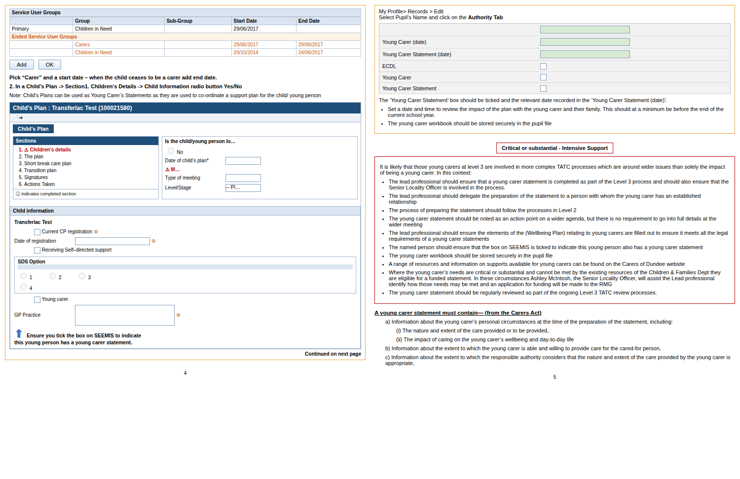Service User Groups
| | Group | Sub-Group | Start Date | End Date |
| --- | --- | --- | --- | --- |
| Primary | Children in Need | | 29/06/2017 | |
| Ended Service User Groups |
| | Carers | | 29/06/2017 | 29/06/2017 |
| | Children in Need | | 29/10/2014 | 24/06/2017 |
Add OK
Pick “Carer” and a start date – when the child ceases to be a carer add end date.
2. In a Child’s Plan -> Section1. Children’s Details -> Child Information radio button Yes/No
Note: Child’s Plans can be used as Young Carer’s Statements as they are used to co-ordinate a support plan for the child/ young person
Child’s Plan : Transferlac Test (100021580)
📄➔
Child’s Plan
Sections
⚠ Children’s details
The plan
Short break care plan
Transition plan
Signatures
Actions Taken
ⓘ indicates completed section
Is the child/young person lo…
No
Date of child’s plan*
⚠ M…
Type of meeting
Level/Stage -- Pl…
Child information
Transferlac Test
Current CP registration ⚙
Date of registration ⚙
Receiving Self–directed support
SDS Option
1 2 3
4
Young carer
GP Practice ⚙
⬆ Ensure you tick the box on SEEMIS to indicate
this young person has a young carer statement.
Continued on next page
4
My Profile> Records > Edit
Select Pupil’s Name and click on the Authority Tab
| Young Carer (date) | |
| Young Carer Statement (date) | |
| ECDL | |
| Young Carer | |
| Young Carer Statement | |
The ‘Young Carer Statement’ box should be ticked and the relevant date recorded in the ‘Young Carer Statement (date)’.
Set a date and time to review the impact of the plan with the young carer and their family. This should at a minimum be before the end of the current school year.
The young carer workbook should be stored securely in the pupil file
Critical or substantial - Intensive Support
It is likely that those young carers at level 3 are involved in more complex TATC processes which are around wider issues than solely the impact of being a young carer. In this context:
The lead professional should ensure that a young carer statement is completed as part of the Level 3 process and should also ensure that the Senior Locality Officer is involved in the process.
The lead professional should delegate the preparation of the statement to a person with whom the young carer has an established relationship
The process of preparing the statement should follow the processes in Level 2
The young carer statement should be noted as an action point on a wider agenda, but there is no requirement to go into full details at the wider meeting
The lead professional should ensure the elements of the (Wellbeing Plan) relating to young carers are filled out to ensure it meets all the legal requirements of a young carer statements
The named person should ensure that the box on SEEMIS is ticked to indicate this young person also has a young carer statement
The young carer workbook should be stored securely in the pupil file
A range of resources and information on supports available for young carers can be found on the Carers of Dundee website
Where the young carer’s needs are critical or substantial and cannot be met by the existing resources of the Children & Families Dept they are eligible for a funded statement. In these circumstances Ashley McIntosh, the Senior Locality Officer, will assist the Lead professional identify how those needs may be met and an application for funding will be made to the RMG
The young carer statement should be regularly reviewed as part of the ongoing Level 3 TATC review processes.
A young carer statement must contain— (from the Carers Act)
a) Information about the young carer’s personal circumstances at the time of the preparation of the statement, including:
(i) The nature and extent of the care provided or to be provided,
(ii) The impact of caring on the young carer’s wellbeing and day-to-day life
b) Information about the extent to which the young carer is able and willing to provide care for the cared-for person,
c) Information about the extent to which the responsible authority considers that the nature and extent of the care provided by the young carer is appropriate,
5